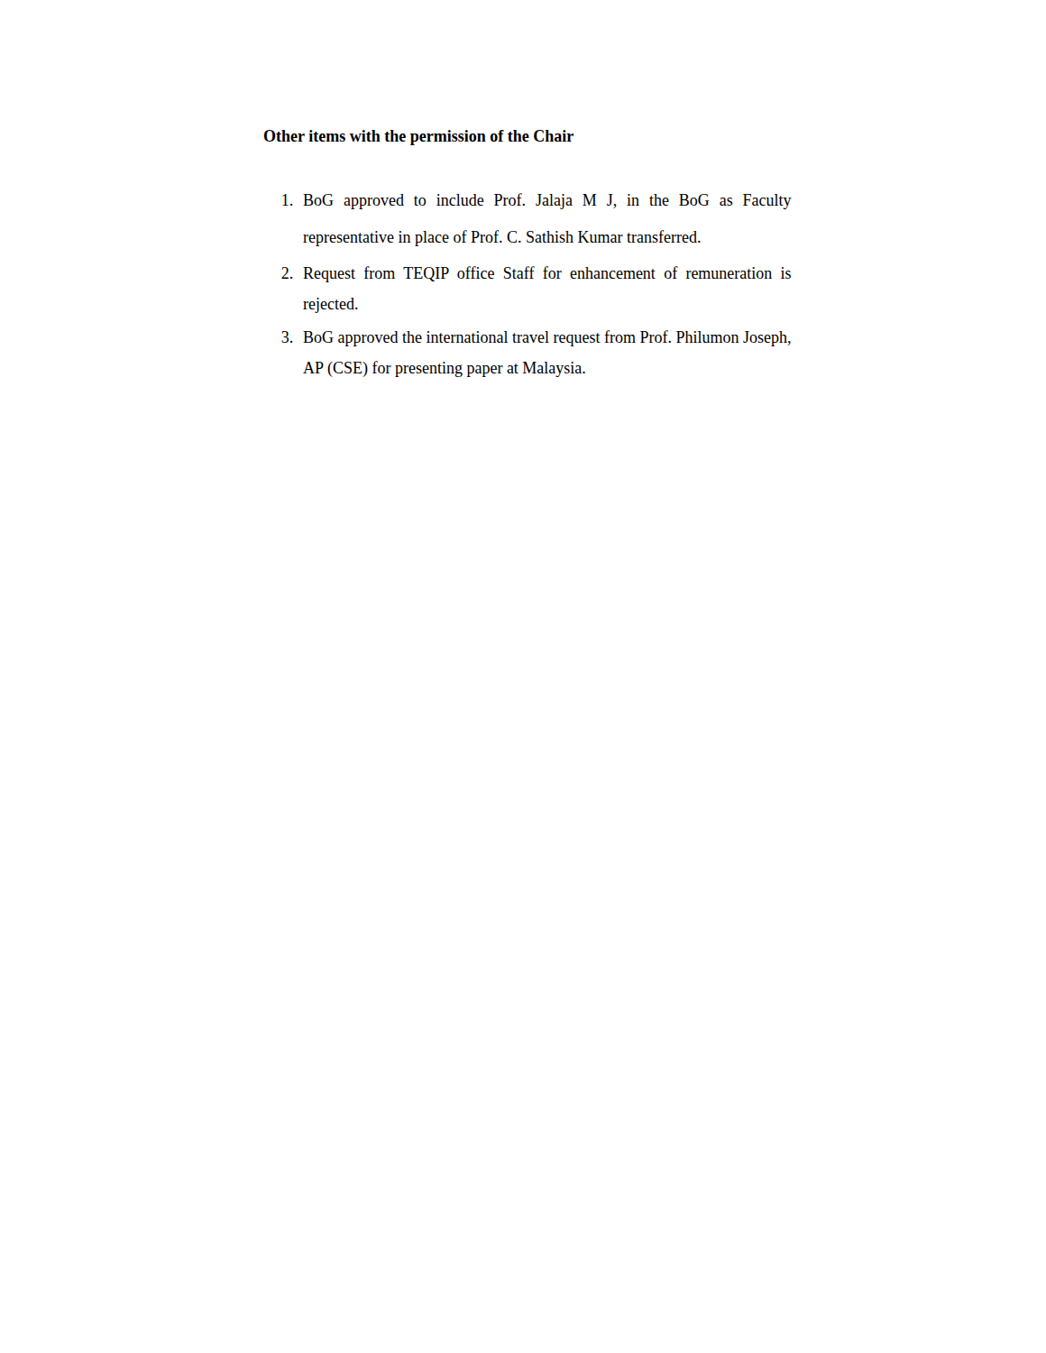Other items with the permission of the Chair
BoG approved to include Prof. Jalaja M J, in the BoG as Faculty representative in place of Prof. C. Sathish Kumar transferred.
Request from TEQIP office Staff for enhancement of remuneration is rejected.
BoG approved the international travel request from Prof. Philumon Joseph, AP (CSE) for presenting paper at Malaysia.